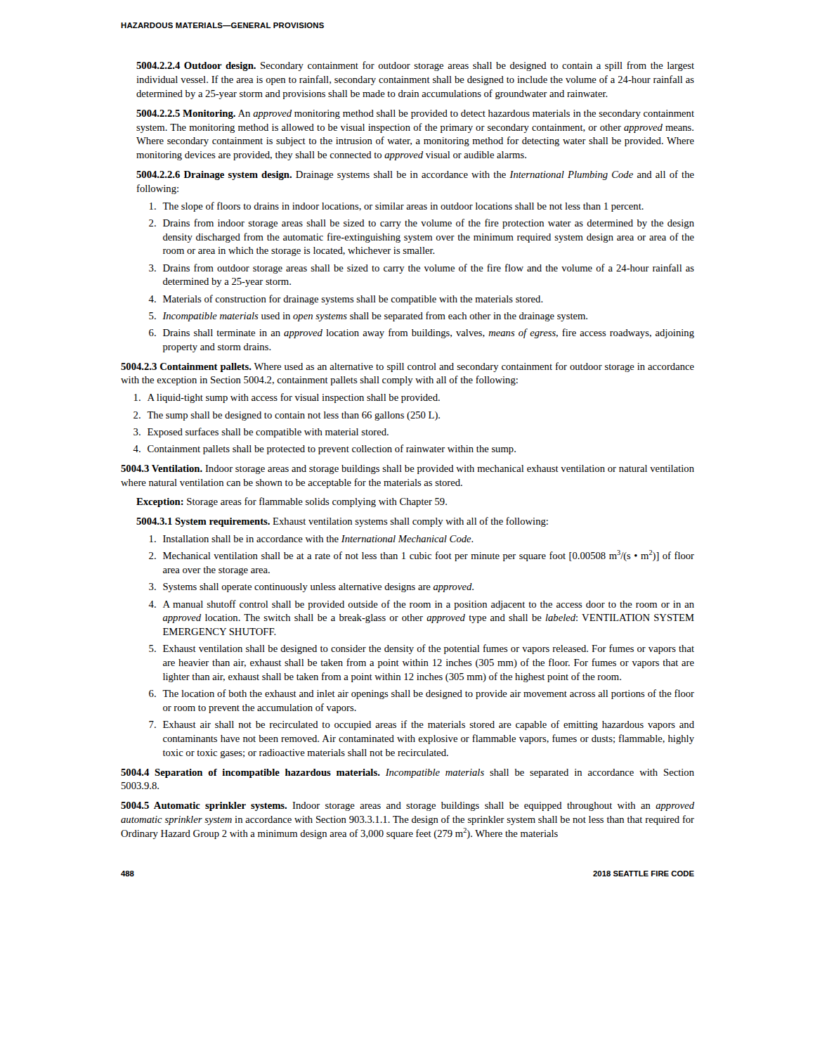HAZARDOUS MATERIALS—GENERAL PROVISIONS
5004.2.2.4 Outdoor design. Secondary containment for outdoor storage areas shall be designed to contain a spill from the largest individual vessel. If the area is open to rainfall, secondary containment shall be designed to include the volume of a 24-hour rainfall as determined by a 25-year storm and provisions shall be made to drain accumulations of groundwater and rainwater.
5004.2.2.5 Monitoring. An approved monitoring method shall be provided to detect hazardous materials in the secondary containment system. The monitoring method is allowed to be visual inspection of the primary or secondary containment, or other approved means. Where secondary containment is subject to the intrusion of water, a monitoring method for detecting water shall be provided. Where monitoring devices are provided, they shall be connected to approved visual or audible alarms.
5004.2.2.6 Drainage system design. Drainage systems shall be in accordance with the International Plumbing Code and all of the following:
The slope of floors to drains in indoor locations, or similar areas in outdoor locations shall be not less than 1 percent.
Drains from indoor storage areas shall be sized to carry the volume of the fire protection water as determined by the design density discharged from the automatic fire-extinguishing system over the minimum required system design area or area of the room or area in which the storage is located, whichever is smaller.
Drains from outdoor storage areas shall be sized to carry the volume of the fire flow and the volume of a 24-hour rainfall as determined by a 25-year storm.
Materials of construction for drainage systems shall be compatible with the materials stored.
Incompatible materials used in open systems shall be separated from each other in the drainage system.
Drains shall terminate in an approved location away from buildings, valves, means of egress, fire access roadways, adjoining property and storm drains.
5004.2.3 Containment pallets. Where used as an alternative to spill control and secondary containment for outdoor storage in accordance with the exception in Section 5004.2, containment pallets shall comply with all of the following:
A liquid-tight sump with access for visual inspection shall be provided.
The sump shall be designed to contain not less than 66 gallons (250 L).
Exposed surfaces shall be compatible with material stored.
Containment pallets shall be protected to prevent collection of rainwater within the sump.
5004.3 Ventilation. Indoor storage areas and storage buildings shall be provided with mechanical exhaust ventilation or natural ventilation where natural ventilation can be shown to be acceptable for the materials as stored.
Exception: Storage areas for flammable solids complying with Chapter 59.
5004.3.1 System requirements. Exhaust ventilation systems shall comply with all of the following:
Installation shall be in accordance with the International Mechanical Code.
Mechanical ventilation shall be at a rate of not less than 1 cubic foot per minute per square foot [0.00508 m3/(s • m2)] of floor area over the storage area.
Systems shall operate continuously unless alternative designs are approved.
A manual shutoff control shall be provided outside of the room in a position adjacent to the access door to the room or in an approved location. The switch shall be a break-glass or other approved type and shall be labeled: VENTILATION SYSTEM EMERGENCY SHUTOFF.
Exhaust ventilation shall be designed to consider the density of the potential fumes or vapors released. For fumes or vapors that are heavier than air, exhaust shall be taken from a point within 12 inches (305 mm) of the floor. For fumes or vapors that are lighter than air, exhaust shall be taken from a point within 12 inches (305 mm) of the highest point of the room.
The location of both the exhaust and inlet air openings shall be designed to provide air movement across all portions of the floor or room to prevent the accumulation of vapors.
Exhaust air shall not be recirculated to occupied areas if the materials stored are capable of emitting hazardous vapors and contaminants have not been removed. Air contaminated with explosive or flammable vapors, fumes or dusts; flammable, highly toxic or toxic gases; or radioactive materials shall not be recirculated.
5004.4 Separation of incompatible hazardous materials. Incompatible materials shall be separated in accordance with Section 5003.9.8.
5004.5 Automatic sprinkler systems. Indoor storage areas and storage buildings shall be equipped throughout with an approved automatic sprinkler system in accordance with Section 903.3.1.1. The design of the sprinkler system shall be not less than that required for Ordinary Hazard Group 2 with a minimum design area of 3,000 square feet (279 m2). Where the materials
488 2018 SEATTLE FIRE CODE